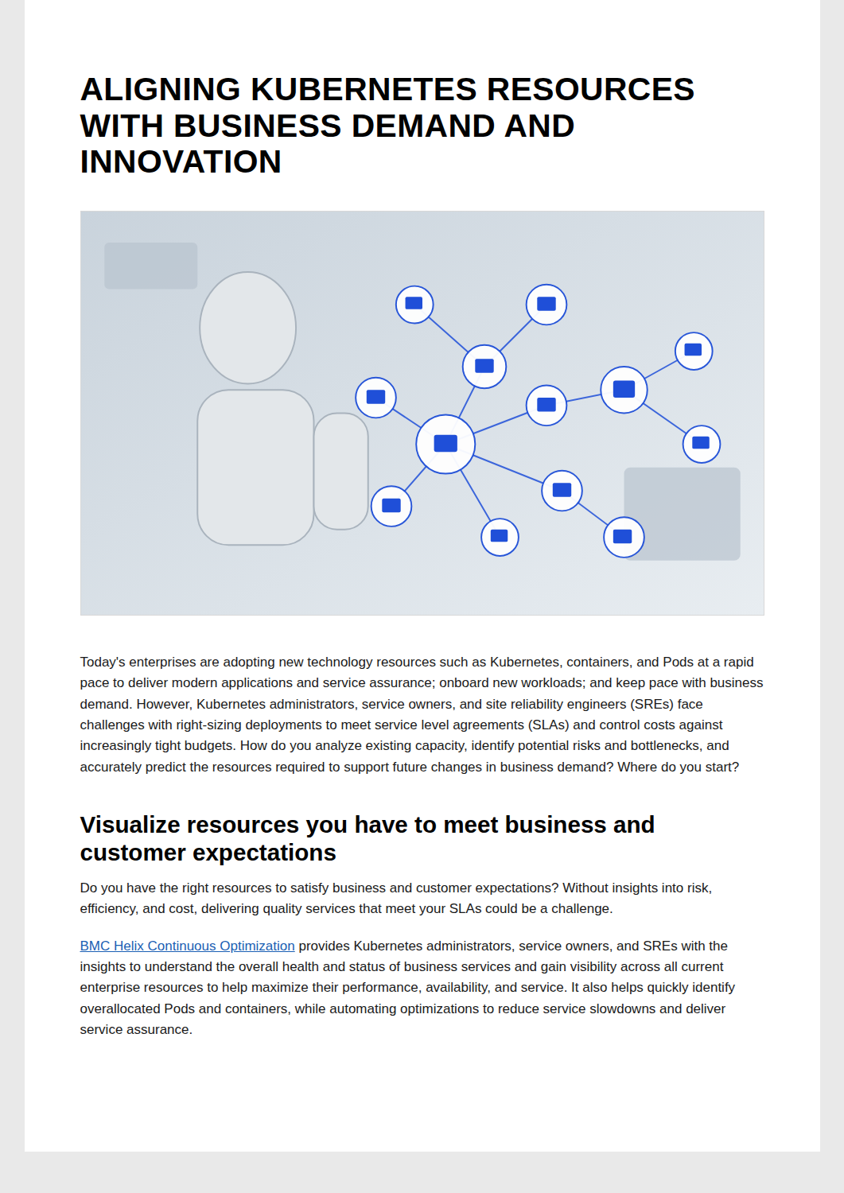Aligning Kubernetes Resources with Business Demand and Innovation
Today's enterprises are adopting new technology resources such as Kubernetes, containers, and Pods at a rapid pace to deliver modern applications and service assurance; onboard new workloads; and keep pace with business demand. However, Kubernetes administrators, service owners, and site reliability engineers (SREs) face challenges with right-sizing deployments to meet service level agreements (SLAs) and control costs against increasingly tight budgets. How do you analyze existing capacity, identify potential risks and bottlenecks, and accurately predict the resources required to support future changes in business demand? Where do you start?
Visualize resources you have to meet business and customer expectations
Do you have the right resources to satisfy business and customer expectations? Without insights into risk, efficiency, and cost, delivering quality services that meet your SLAs could be a challenge.
BMC Helix Continuous Optimization provides Kubernetes administrators, service owners, and SREs with the insights to understand the overall health and status of business services and gain visibility across all current enterprise resources to help maximize their performance, availability, and service. It also helps quickly identify overallocated Pods and containers, while automating optimizations to reduce service slowdowns and deliver service assurance.